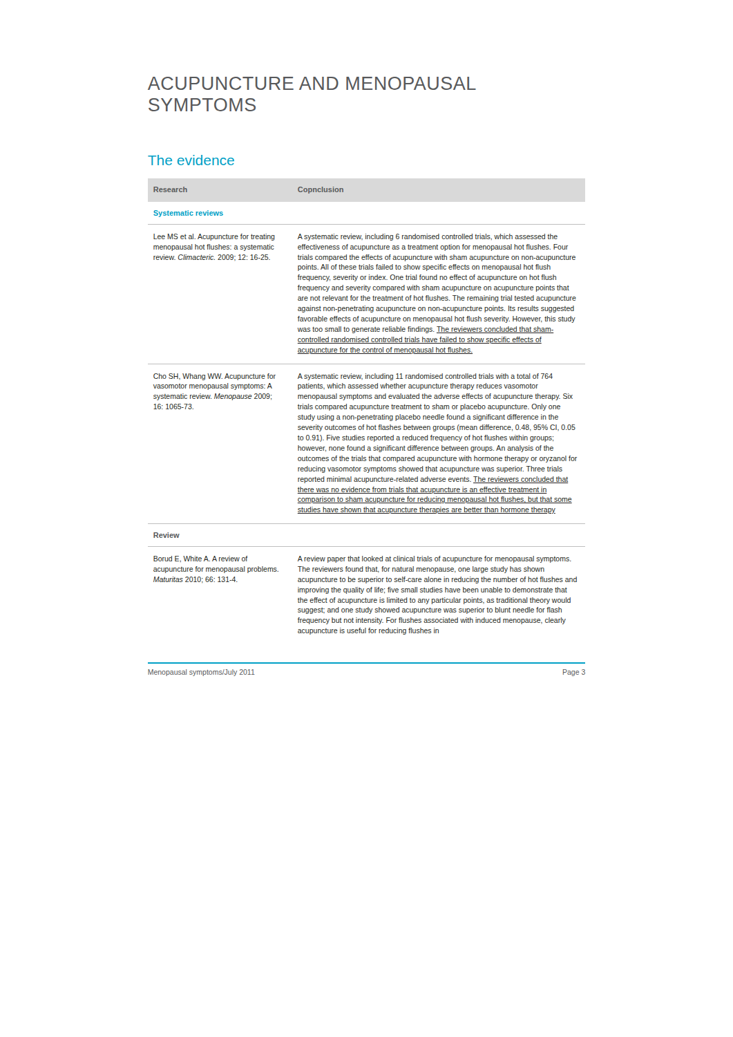Acupuncture and Menopausal
Symptoms
The evidence
| Research | Copnclusion |
| --- | --- |
| Systematic reviews |
| Lee MS et al. Acupuncture for treating menopausal hot flushes: a systematic review. Climacteric. 2009; 12: 16-25. | A systematic review, including 6 randomised controlled trials, which assessed the effectiveness of acupuncture as a treatment option for menopausal hot flushes. Four trials compared the effects of acupuncture with sham acupuncture on non-acupuncture points. All of these trials failed to show specific effects on menopausal hot flush frequency, severity or index. One trial found no effect of acupuncture on hot flush frequency and severity compared with sham acupuncture on acupuncture points that are not relevant for the treatment of hot flushes. The remaining trial tested acupuncture against non-penetrating acupuncture on non-acupuncture points. Its results suggested favorable effects of acupuncture on menopausal hot flush severity. However, this study was too small to generate reliable findings. The reviewers concluded that sham-controlled randomised controlled trials have failed to show specific effects of acupuncture for the control of menopausal hot flushes. |
| Cho SH, Whang WW. Acupuncture for vasomotor menopausal symptoms: A systematic review. Menopause 2009; 16: 1065-73. | A systematic review, including 11 randomised controlled trials with a total of 764 patients, which assessed whether acupuncture therapy reduces vasomotor menopausal symptoms and evaluated the adverse effects of acupuncture therapy. Six trials compared acupuncture treatment to sham or placebo acupuncture. Only one study using a non-penetrating placebo needle found a significant difference in the severity outcomes of hot flashes between groups (mean difference, 0.48, 95% CI, 0.05 to 0.91). Five studies reported a reduced frequency of hot flushes within groups; however, none found a significant difference between groups. An analysis of the outcomes of the trials that compared acupuncture with hormone therapy or oryzanol for reducing vasomotor symptoms showed that acupuncture was superior. Three trials reported minimal acupuncture-related adverse events. The reviewers concluded that there was no evidence from trials that acupuncture is an effective treatment in comparison to sham acupuncture for reducing menopausal hot flushes, but that some studies have shown that acupuncture therapies are better than hormone therapy |
| Review |
| Borud E, White A. A review of acupuncture for menopausal problems. Maturitas 2010; 66: 131-4. | A review paper that looked at clinical trials of acupuncture for menopausal symptoms. The reviewers found that, for natural menopause, one large study has shown acupuncture to be superior to self-care alone in reducing the number of hot flushes and improving the quality of life; five small studies have been unable to demonstrate that the effect of acupuncture is limited to any particular points, as traditional theory would suggest; and one study showed acupuncture was superior to blunt needle for flash frequency but not intensity. For flushes associated with induced menopause, clearly acupuncture is useful for reducing flushes in |
Menopausal symptoms/July 2011
Page 3